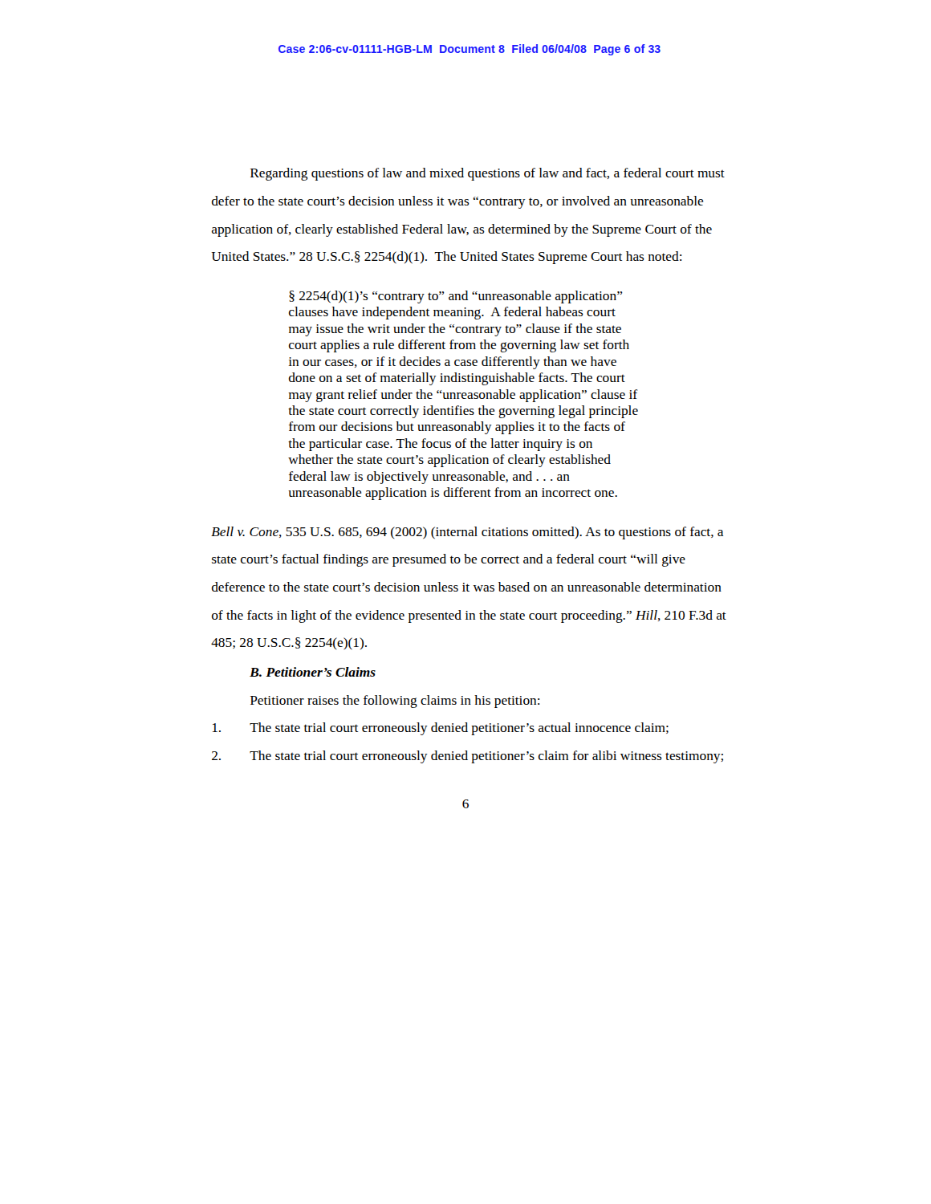Case 2:06-cv-01111-HGB-LM Document 8 Filed 06/04/08 Page 6 of 33
Regarding questions of law and mixed questions of law and fact, a federal court must defer to the state court’s decision unless it was “contrary to, or involved an unreasonable application of, clearly established Federal law, as determined by the Supreme Court of the United States.” 28 U.S.C.§ 2254(d)(1). The United States Supreme Court has noted:
§ 2254(d)(1)’s “contrary to” and “unreasonable application” clauses have independent meaning. A federal habeas court may issue the writ under the “contrary to” clause if the state court applies a rule different from the governing law set forth in our cases, or if it decides a case differently than we have done on a set of materially indistinguishable facts. The court may grant relief under the “unreasonable application” clause if the state court correctly identifies the governing legal principle from our decisions but unreasonably applies it to the facts of the particular case. The focus of the latter inquiry is on whether the state court’s application of clearly established federal law is objectively unreasonable, and . . . an unreasonable application is different from an incorrect one.
Bell v. Cone, 535 U.S. 685, 694 (2002) (internal citations omitted). As to questions of fact, a state court’s factual findings are presumed to be correct and a federal court “will give deference to the state court’s decision unless it was based on an unreasonable determination of the facts in light of the evidence presented in the state court proceeding.” Hill, 210 F.3d at 485; 28 U.S.C.§ 2254(e)(1).
B. Petitioner’s Claims
Petitioner raises the following claims in his petition:
1. The state trial court erroneously denied petitioner’s actual innocence claim;
2. The state trial court erroneously denied petitioner’s claim for alibi witness testimony;
6